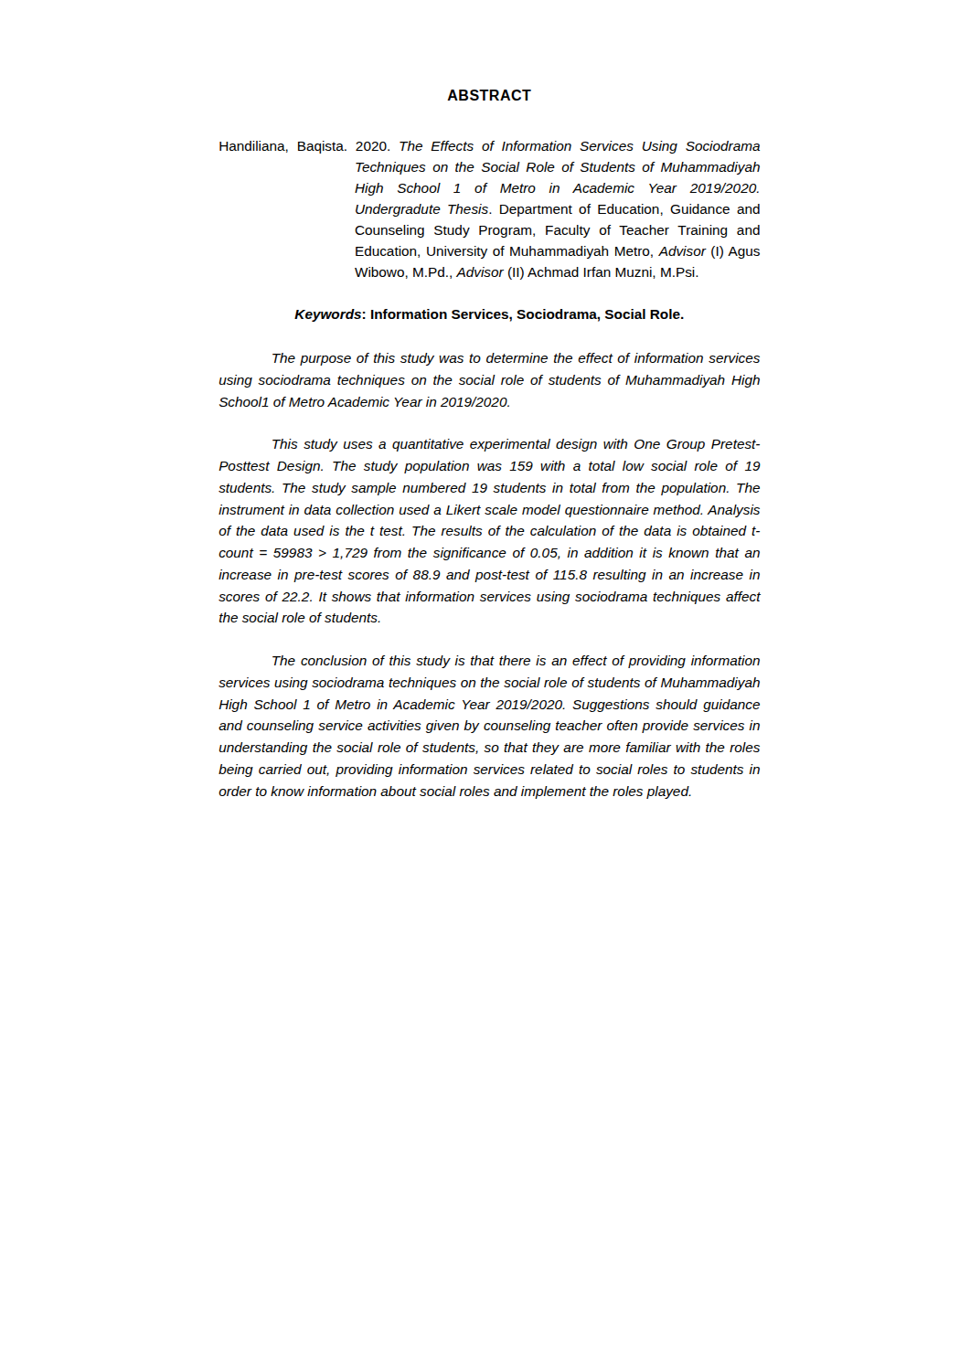ABSTRACT
Handiliana, Baqista. 2020. The Effects of Information Services Using Sociodrama Techniques on the Social Role of Students of Muhammadiyah High School 1 of Metro in Academic Year 2019/2020. Undergradute Thesis. Department of Education, Guidance and Counseling Study Program, Faculty of Teacher Training and Education, University of Muhammadiyah Metro, Advisor (I) Agus Wibowo, M.Pd., Advisor (II) Achmad Irfan Muzni, M.Psi.
Keywords: Information Services, Sociodrama, Social Role.
The purpose of this study was to determine the effect of information services using sociodrama techniques on the social role of students of Muhammadiyah High School1 of Metro Academic Year in 2019/2020.
This study uses a quantitative experimental design with One Group Pretest-Posttest Design. The study population was 159 with a total low social role of 19 students. The study sample numbered 19 students in total from the population. The instrument in data collection used a Likert scale model questionnaire method. Analysis of the data used is the t test. The results of the calculation of the data is obtained t-count = 59983 > 1,729 from the significance of 0.05, in addition it is known that an increase in pre-test scores of 88.9 and post-test of 115.8 resulting in an increase in scores of 22.2. It shows that information services using sociodrama techniques affect the social role of students.
The conclusion of this study is that there is an effect of providing information services using sociodrama techniques on the social role of students of Muhammadiyah High School 1 of Metro in Academic Year 2019/2020. Suggestions should guidance and counseling service activities given by counseling teacher often provide services in understanding the social role of students, so that they are more familiar with the roles being carried out, providing information services related to social roles to students in order to know information about social roles and implement the roles played.